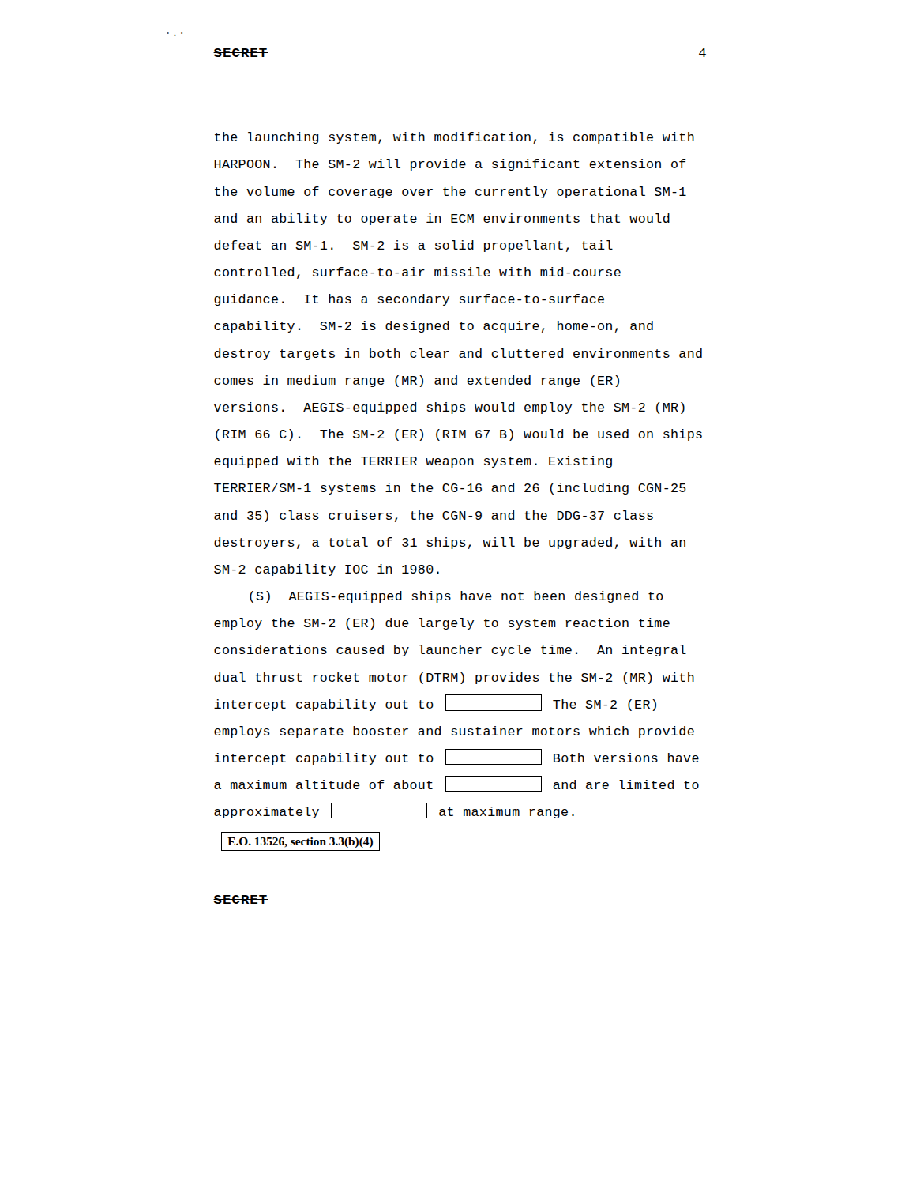·.·
SECRET
4
the launching system, with modification, is compatible with HARPOON. The SM-2 will provide a significant extension of the volume of coverage over the currently operational SM-1 and an ability to operate in ECM environments that would defeat an SM-1. SM-2 is a solid propellant, tail controlled, surface-to-air missile with mid-course guidance. It has a secondary surface-to-surface capability. SM-2 is designed to acquire, home-on, and destroy targets in both clear and cluttered environments and comes in medium range (MR) and extended range (ER) versions. AEGIS-equipped ships would employ the SM-2 (MR) (RIM 66 C). The SM-2 (ER) (RIM 67 B) would be used on ships equipped with the TERRIER weapon system. Existing TERRIER/SM-1 systems in the CG-16 and 26 (including CGN-25 and 35) class cruisers, the CGN-9 and the DDG-37 class destroyers, a total of 31 ships, will be upgraded, with an SM-2 capability IOC in 1980.
(S) AEGIS-equipped ships have not been designed to employ the SM-2 (ER) due largely to system reaction time considerations caused by launcher cycle time. An integral dual thrust rocket motor (DTRM) provides the SM-2 (MR) with intercept capability out to The SM-2 (ER) employs separate booster and sustainer motors which provide intercept capability out to Both versions have a maximum altitude of about and are limited to approximately at maximum range.
E.O. 13526, section 3.3(b)(4)
SECRET